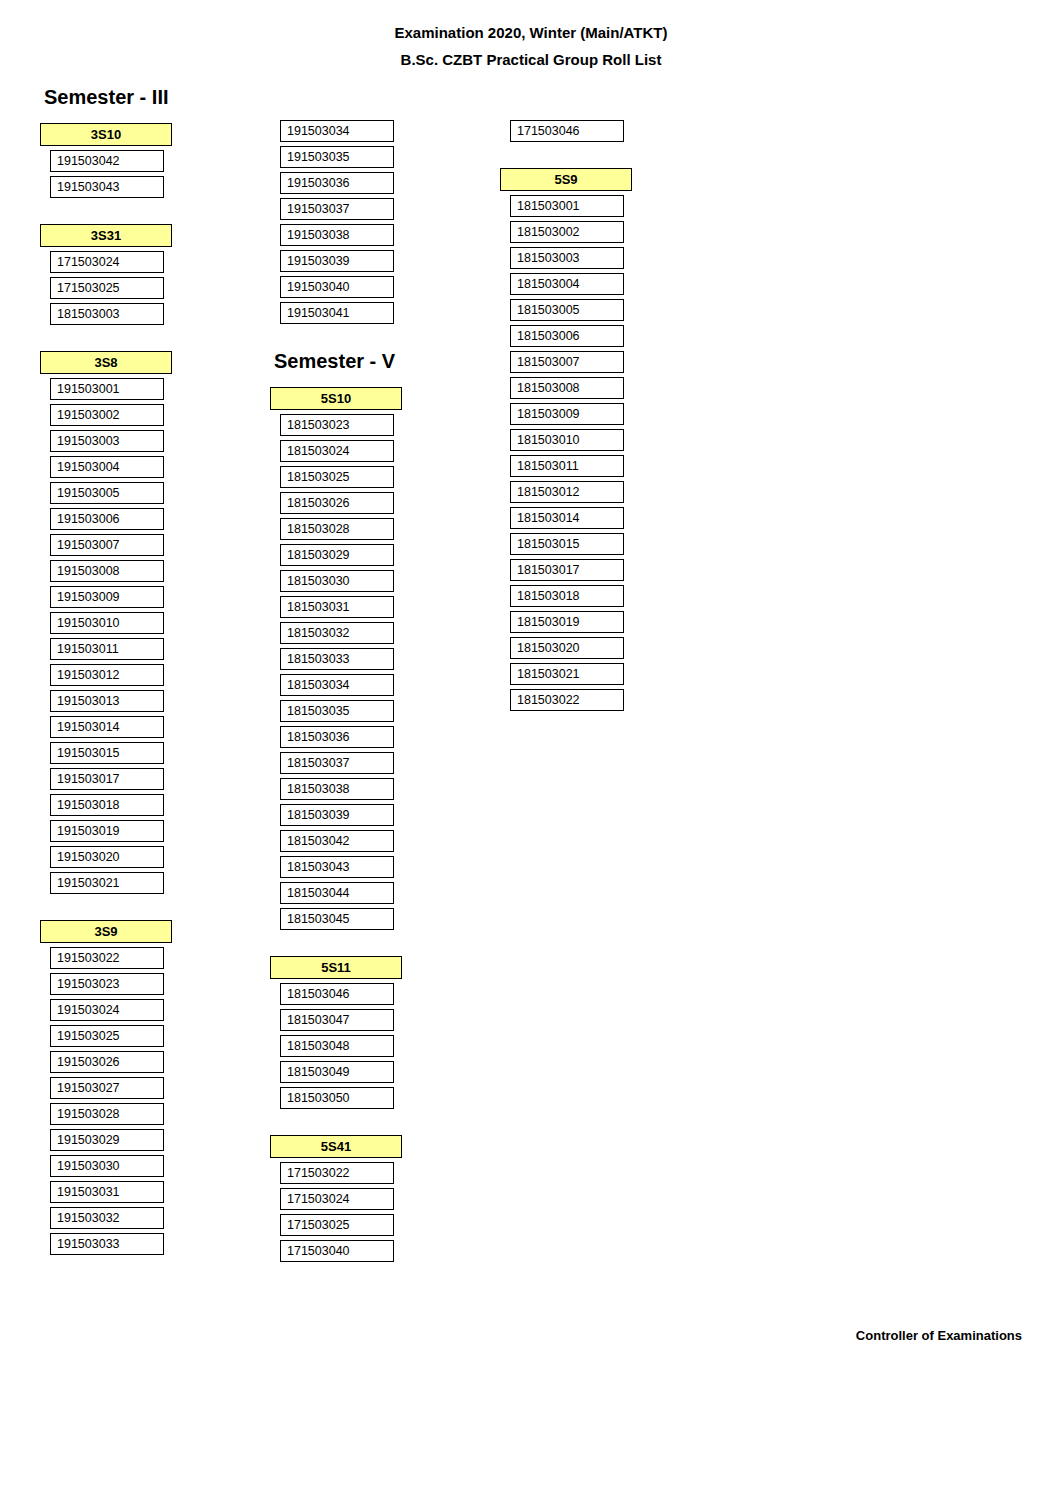Examination 2020, Winter (Main/ATKT)
B.Sc. CZBT Practical Group Roll List
Semester - III
3S10
191503042
191503043
3S31
171503024
171503025
181503003
3S8
191503001
191503002
191503003
191503004
191503005
191503006
191503007
191503008
191503009
191503010
191503011
191503012
191503013
191503014
191503015
191503017
191503018
191503019
191503020
191503021
3S9
191503022
191503023
191503024
191503025
191503026
191503027
191503028
191503029
191503030
191503031
191503032
191503033
191503034
191503035
191503036
191503037
191503038
191503039
191503040
191503041
Semester - V
5S10
181503023
181503024
181503025
181503026
181503028
181503029
181503030
181503031
181503032
181503033
181503034
181503035
181503036
181503037
181503038
181503039
181503042
181503043
181503044
181503045
5S11
181503046
181503047
181503048
181503049
181503050
5S41
171503022
171503024
171503025
171503040
171503046
5S9
181503001
181503002
181503003
181503004
181503005
181503006
181503007
181503008
181503009
181503010
181503011
181503012
181503014
181503015
181503017
181503018
181503019
181503020
181503021
181503022
Controller of Examinations